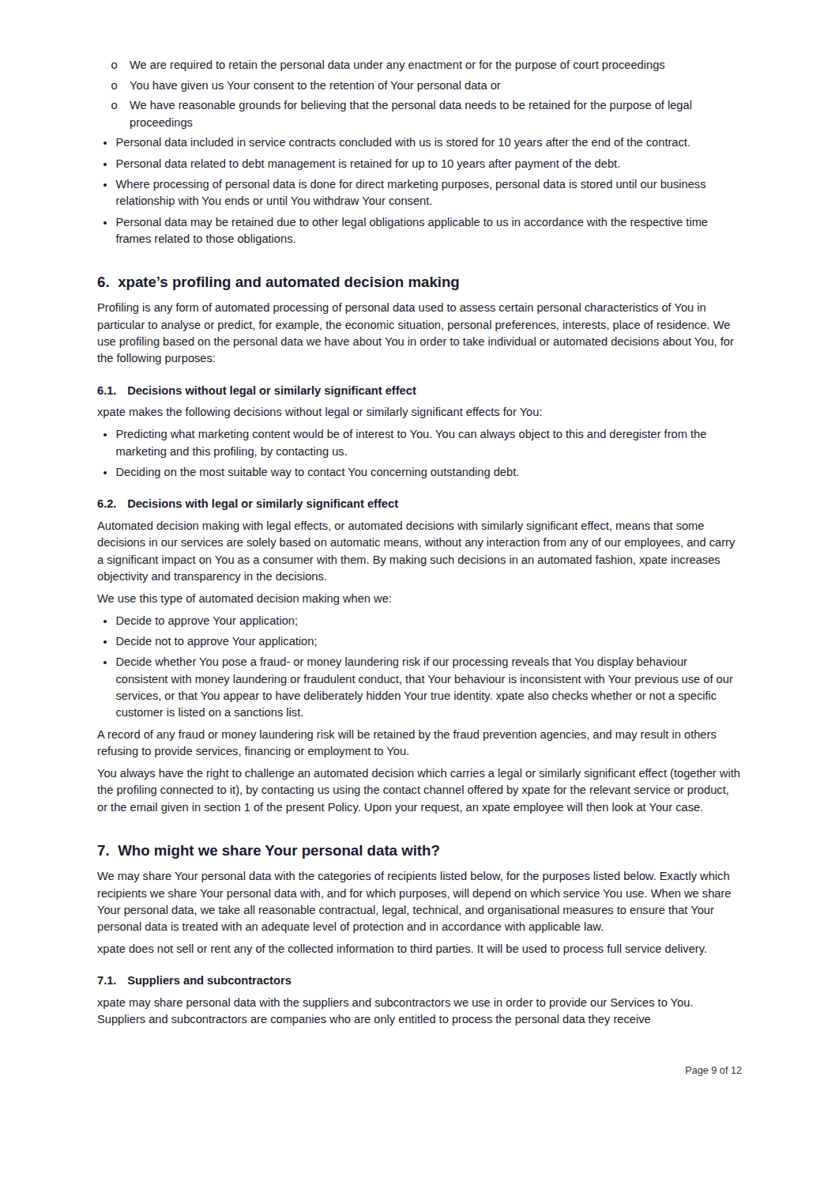We are required to retain the personal data under any enactment or for the purpose of court proceedings
You have given us Your consent to the retention of Your personal data or
We have reasonable grounds for believing that the personal data needs to be retained for the purpose of legal proceedings
Personal data included in service contracts concluded with us is stored for 10 years after the end of the contract.
Personal data related to debt management is retained for up to 10 years after payment of the debt.
Where processing of personal data is done for direct marketing purposes, personal data is stored until our business relationship with You ends or until You withdraw Your consent.
Personal data may be retained due to other legal obligations applicable to us in accordance with the respective time frames related to those obligations.
6. xpate’s profiling and automated decision making
Profiling is any form of automated processing of personal data used to assess certain personal characteristics of You in particular to analyse or predict, for example, the economic situation, personal preferences, interests, place of residence. We use profiling based on the personal data we have about You in order to take individual or automated decisions about You, for the following purposes:
6.1. Decisions without legal or similarly significant effect
xpate makes the following decisions without legal or similarly significant effects for You:
Predicting what marketing content would be of interest to You. You can always object to this and deregister from the marketing and this profiling, by contacting us.
Deciding on the most suitable way to contact You concerning outstanding debt.
6.2. Decisions with legal or similarly significant effect
Automated decision making with legal effects, or automated decisions with similarly significant effect, means that some decisions in our services are solely based on automatic means, without any interaction from any of our employees, and carry a significant impact on You as a consumer with them. By making such decisions in an automated fashion, xpate increases objectivity and transparency in the decisions.
We use this type of automated decision making when we:
Decide to approve Your application;
Decide not to approve Your application;
Decide whether You pose a fraud- or money laundering risk if our processing reveals that You display behaviour consistent with money laundering or fraudulent conduct, that Your behaviour is inconsistent with Your previous use of our services, or that You appear to have deliberately hidden Your true identity. xpate also checks whether or not a specific customer is listed on a sanctions list.
A record of any fraud or money laundering risk will be retained by the fraud prevention agencies, and may result in others refusing to provide services, financing or employment to You.
You always have the right to challenge an automated decision which carries a legal or similarly significant effect (together with the profiling connected to it), by contacting us using the contact channel offered by xpate for the relevant service or product, or the email given in section 1 of the present Policy. Upon your request, an xpate employee will then look at Your case.
7. Who might we share Your personal data with?
We may share Your personal data with the categories of recipients listed below, for the purposes listed below. Exactly which recipients we share Your personal data with, and for which purposes, will depend on which service You use. When we share Your personal data, we take all reasonable contractual, legal, technical, and organisational measures to ensure that Your personal data is treated with an adequate level of protection and in accordance with applicable law.
xpate does not sell or rent any of the collected information to third parties. It will be used to process full service delivery.
7.1. Suppliers and subcontractors
xpate may share personal data with the suppliers and subcontractors we use in order to provide our Services to You. Suppliers and subcontractors are companies who are only entitled to process the personal data they receive
Page 9 of 12